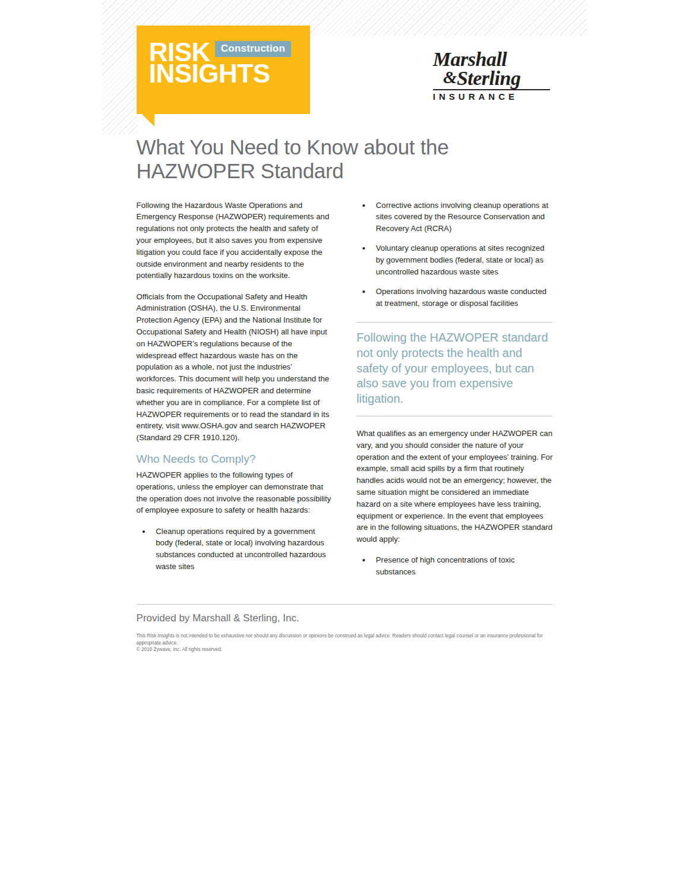RISK Construction
INSIGHTS
Marshall
&Sterling
INSURANCE
What You Need to Know about the
HAZWOPER Standard
Following the Hazardous Waste Operations and Emergency Response (HAZWOPER) requirements and regulations not only protects the health and safety of your employees, but it also saves you from expensive litigation you could face if you accidentally expose the outside environment and nearby residents to the potentially hazardous toxins on the worksite.
Officials from the Occupational Safety and Health Administration (OSHA), the U.S. Environmental Protection Agency (EPA) and the National Institute for Occupational Safety and Health (NIOSH) all have input on HAZWOPER’s regulations because of the widespread effect hazardous waste has on the population as a whole, not just the industries’ workforces. This document will help you understand the basic requirements of HAZWOPER and determine whether you are in compliance. For a complete list of HAZWOPER requirements or to read the standard in its entirety, visit www.OSHA.gov and search HAZWOPER (Standard 29 CFR 1910.120).
Who Needs to Comply?
HAZWOPER applies to the following types of operations, unless the employer can demonstrate that the operation does not involve the reasonable possibility of employee exposure to safety or health hazards:
Cleanup operations required by a government body (federal, state or local) involving hazardous substances conducted at uncontrolled hazardous waste sites
Corrective actions involving cleanup operations at sites covered by the Resource Conservation and Recovery Act (RCRA)
Voluntary cleanup operations at sites recognized by government bodies (federal, state or local) as uncontrolled hazardous waste sites
Operations involving hazardous waste conducted at treatment, storage or disposal facilities
Following the HAZWOPER standard not only protects the health and safety of your employees, but can also save you from expensive litigation.
What qualifies as an emergency under HAZWOPER can vary, and you should consider the nature of your operation and the extent of your employees’ training. For example, small acid spills by a firm that routinely handles acids would not be an emergency; however, the same situation might be considered an immediate hazard on a site where employees have less training, equipment or experience. In the event that employees are in the following situations, the HAZWOPER standard would apply:
Presence of high concentrations of toxic substances
Provided by Marshall & Sterling, Inc.
This Risk Insights is not intended to be exhaustive nor should any discussion or opinions be construed as legal advice. Readers should contact legal counsel or an insurance professional for appropriate advice.
© 2010 Zywave, Inc. All rights reserved.